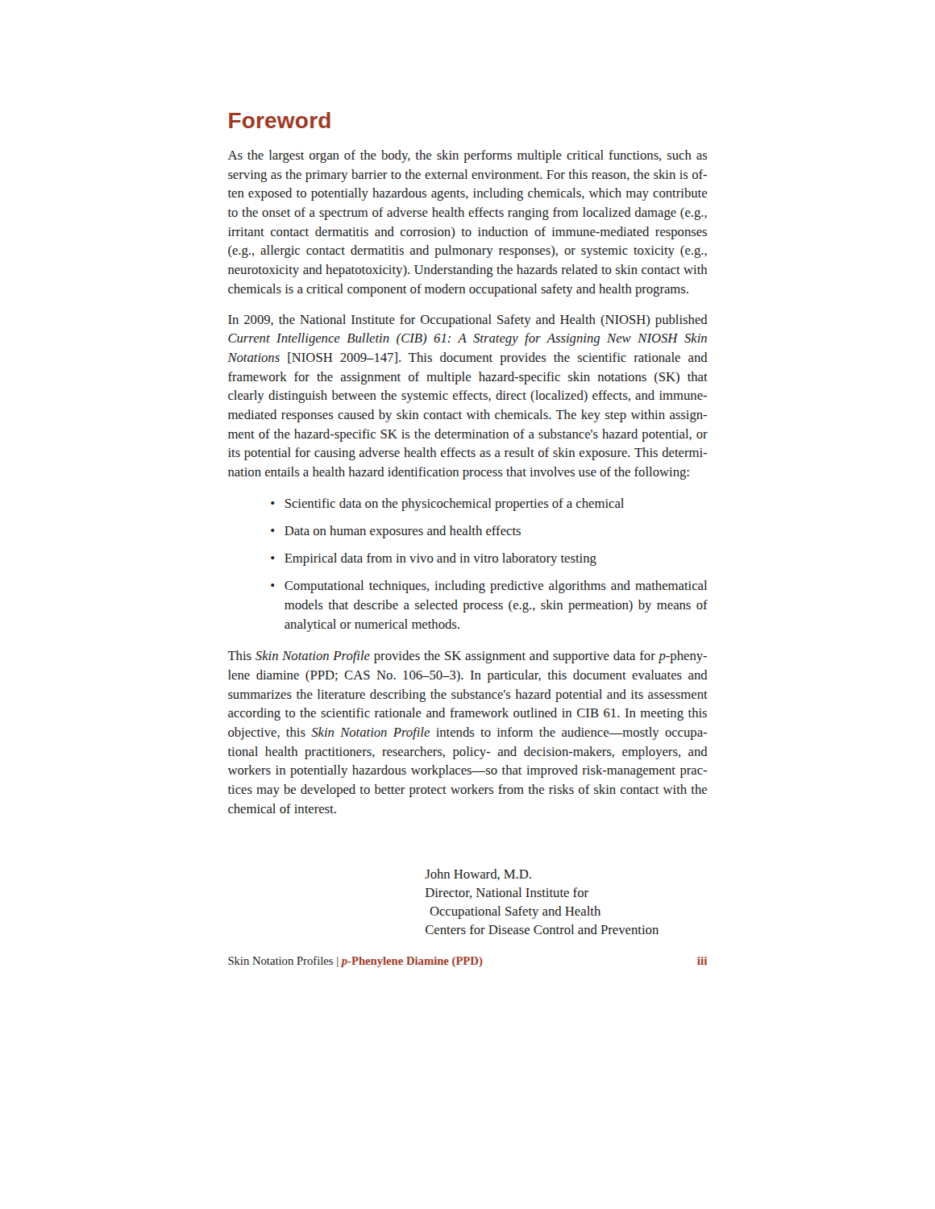Foreword
As the largest organ of the body, the skin performs multiple critical functions, such as serving as the primary barrier to the external environment. For this reason, the skin is often exposed to potentially hazardous agents, including chemicals, which may contribute to the onset of a spectrum of adverse health effects ranging from localized damage (e.g., irritant contact dermatitis and corrosion) to induction of immune-mediated responses (e.g., allergic contact dermatitis and pulmonary responses), or systemic toxicity (e.g., neurotoxicity and hepatotoxicity). Understanding the hazards related to skin contact with chemicals is a critical component of modern occupational safety and health programs.
In 2009, the National Institute for Occupational Safety and Health (NIOSH) published Current Intelligence Bulletin (CIB) 61: A Strategy for Assigning New NIOSH Skin Notations [NIOSH 2009–147]. This document provides the scientific rationale and framework for the assignment of multiple hazard-specific skin notations (SK) that clearly distinguish between the systemic effects, direct (localized) effects, and immune-mediated responses caused by skin contact with chemicals. The key step within assignment of the hazard-specific SK is the determination of a substance's hazard potential, or its potential for causing adverse health effects as a result of skin exposure. This determination entails a health hazard identification process that involves use of the following:
Scientific data on the physicochemical properties of a chemical
Data on human exposures and health effects
Empirical data from in vivo and in vitro laboratory testing
Computational techniques, including predictive algorithms and mathematical models that describe a selected process (e.g., skin permeation) by means of analytical or numerical methods.
This Skin Notation Profile provides the SK assignment and supportive data for p-phenylene diamine (PPD; CAS No. 106–50–3). In particular, this document evaluates and summarizes the literature describing the substance's hazard potential and its assessment according to the scientific rationale and framework outlined in CIB 61. In meeting this objective, this Skin Notation Profile intends to inform the audience—mostly occupational health practitioners, researchers, policy- and decision-makers, employers, and workers in potentially hazardous workplaces—so that improved risk-management practices may be developed to better protect workers from the risks of skin contact with the chemical of interest.
John Howard, M.D.
Director, National Institute for
Occupational Safety and Health
Centers for Disease Control and Prevention
Skin Notation Profiles | p-Phenylene Diamine (PPD)
iii